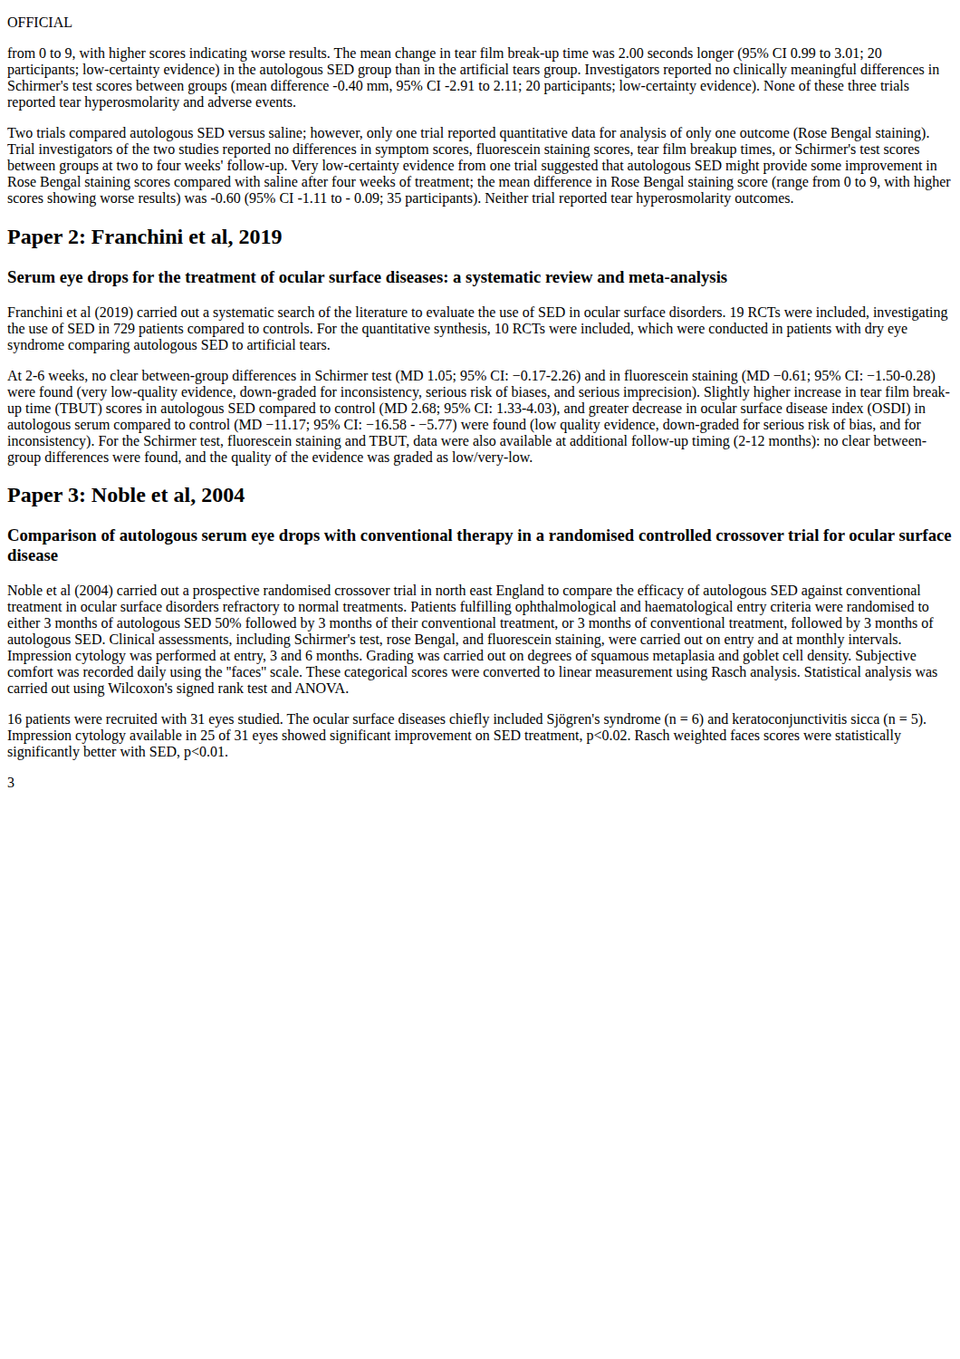OFFICIAL
from 0 to 9, with higher scores indicating worse results. The mean change in tear film break-up time was 2.00 seconds longer (95% CI 0.99 to 3.01; 20 participants; low-certainty evidence) in the autologous SED group than in the artificial tears group. Investigators reported no clinically meaningful differences in Schirmer's test scores between groups (mean difference -0.40 mm, 95% CI -2.91 to 2.11; 20 participants; low-certainty evidence). None of these three trials reported tear hyperosmolarity and adverse events.
Two trials compared autologous SED versus saline; however, only one trial reported quantitative data for analysis of only one outcome (Rose Bengal staining). Trial investigators of the two studies reported no differences in symptom scores, fluorescein staining scores, tear film breakup times, or Schirmer's test scores between groups at two to four weeks' follow-up. Very low-certainty evidence from one trial suggested that autologous SED might provide some improvement in Rose Bengal staining scores compared with saline after four weeks of treatment; the mean difference in Rose Bengal staining score (range from 0 to 9, with higher scores showing worse results) was -0.60 (95% CI -1.11 to - 0.09; 35 participants). Neither trial reported tear hyperosmolarity outcomes.
Paper 2: Franchini et al, 2019
Serum eye drops for the treatment of ocular surface diseases: a systematic review and meta-analysis
Franchini et al (2019) carried out a systematic search of the literature to evaluate the use of SED in ocular surface disorders. 19 RCTs were included, investigating the use of SED in 729 patients compared to controls. For the quantitative synthesis, 10 RCTs were included, which were conducted in patients with dry eye syndrome comparing autologous SED to artificial tears.
At 2-6 weeks, no clear between-group differences in Schirmer test (MD 1.05; 95% CI: −0.17-2.26) and in fluorescein staining (MD −0.61; 95% CI: −1.50-0.28) were found (very low-quality evidence, down-graded for inconsistency, serious risk of biases, and serious imprecision). Slightly higher increase in tear film break-up time (TBUT) scores in autologous SED compared to control (MD 2.68; 95% CI: 1.33-4.03), and greater decrease in ocular surface disease index (OSDI) in autologous serum compared to control (MD −11.17; 95% CI: −16.58 - −5.77) were found (low quality evidence, down-graded for serious risk of bias, and for inconsistency). For the Schirmer test, fluorescein staining and TBUT, data were also available at additional follow-up timing (2-12 months): no clear between-group differences were found, and the quality of the evidence was graded as low/very-low.
Paper 3: Noble et al, 2004
Comparison of autologous serum eye drops with conventional therapy in a randomised controlled crossover trial for ocular surface disease
Noble et al (2004) carried out a prospective randomised crossover trial in north east England to compare the efficacy of autologous SED against conventional treatment in ocular surface disorders refractory to normal treatments. Patients fulfilling ophthalmological and haematological entry criteria were randomised to either 3 months of autologous SED 50% followed by 3 months of their conventional treatment, or 3 months of conventional treatment, followed by 3 months of autologous SED. Clinical assessments, including Schirmer's test, rose Bengal, and fluorescein staining, were carried out on entry and at monthly intervals. Impression cytology was performed at entry, 3 and 6 months. Grading was carried out on degrees of squamous metaplasia and goblet cell density. Subjective comfort was recorded daily using the ''faces'' scale. These categorical scores were converted to linear measurement using Rasch analysis. Statistical analysis was carried out using Wilcoxon's signed rank test and ANOVA.
16 patients were recruited with 31 eyes studied. The ocular surface diseases chiefly included Sjögren's syndrome (n = 6) and keratoconjunctivitis sicca (n = 5). Impression cytology available in 25 of 31 eyes showed significant improvement on SED treatment, p<0.02. Rasch weighted faces scores were statistically significantly better with SED, p<0.01.
3